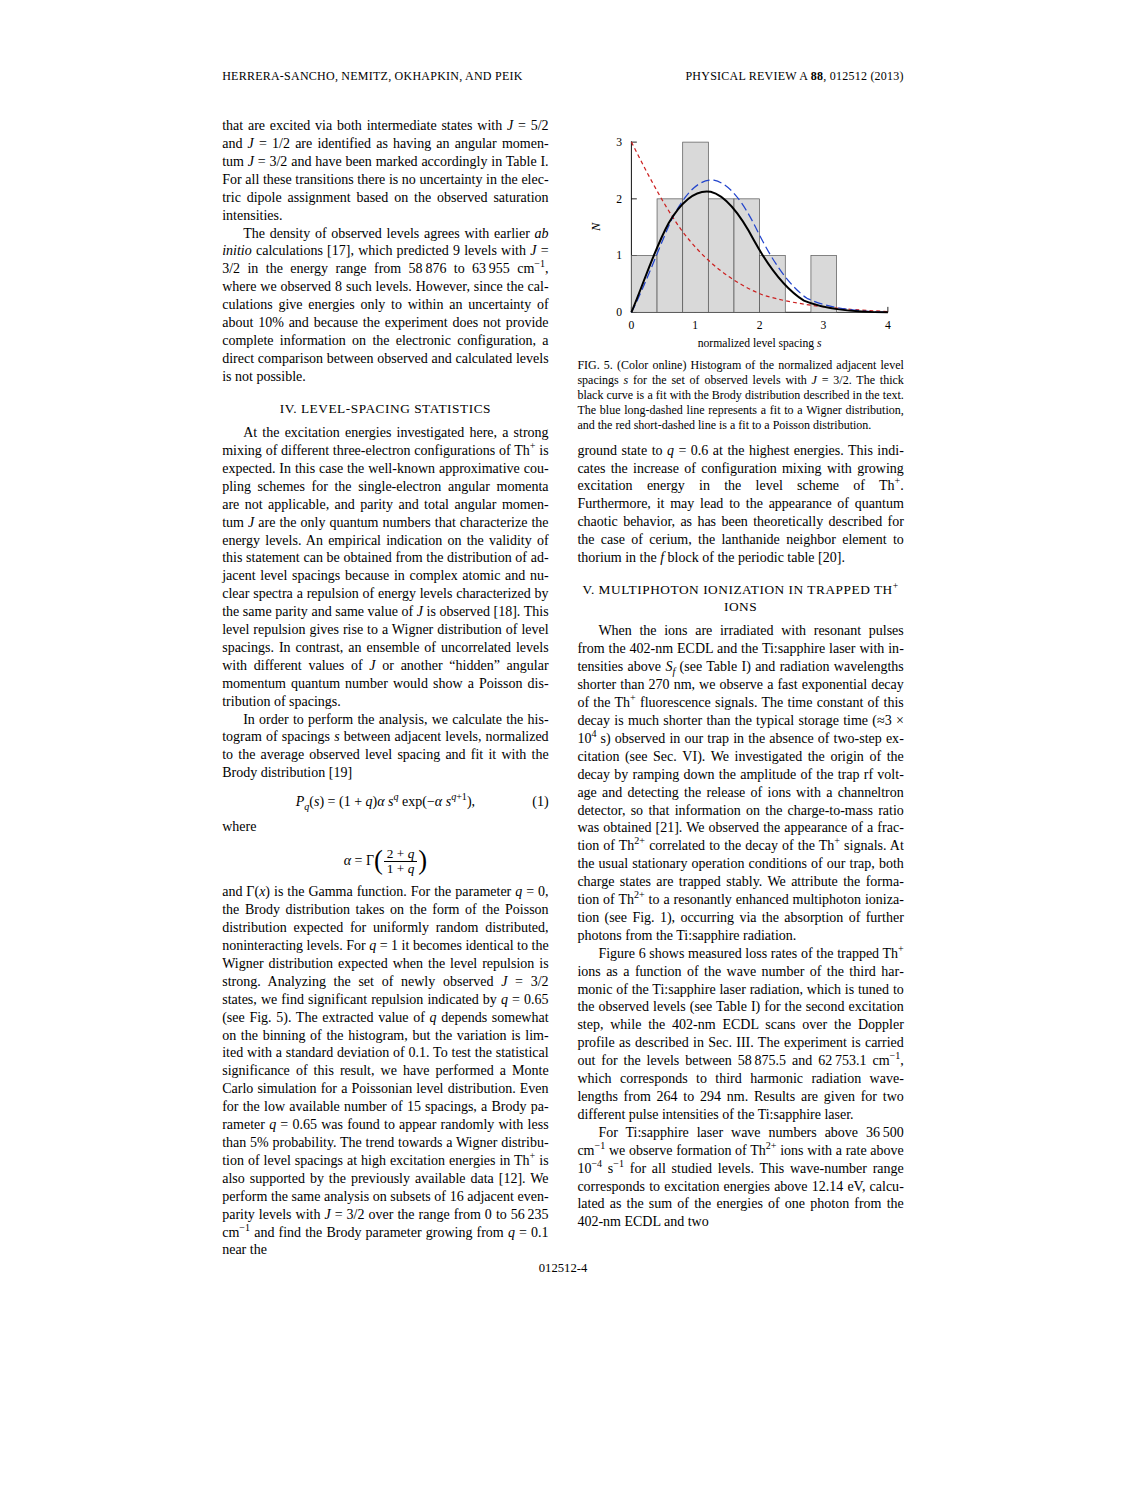Herrera-Sancho, Nemitz, Okhapkin, and Peik
Physical Review A 88, 012512 (2013)
that are excited via both intermediate states with J = 5/2 and J = 1/2 are identified as having an angular momentum J = 3/2 and have been marked accordingly in Table I. For all these transitions there is no uncertainty in the electric dipole assignment based on the observed saturation intensities.
The density of observed levels agrees with earlier ab initio calculations [17], which predicted 9 levels with J = 3/2 in the energy range from 58 876 to 63 955 cm−1, where we observed 8 such levels. However, since the calculations give energies only to within an uncertainty of about 10% and because the experiment does not provide complete information on the electronic configuration, a direct comparison between observed and calculated levels is not possible.
IV. Level-spacing statistics
At the excitation energies investigated here, a strong mixing of different three-electron configurations of Th+ is expected. In this case the well-known approximative coupling schemes for the single-electron angular momenta are not applicable, and parity and total angular momentum J are the only quantum numbers that characterize the energy levels. An empirical indication on the validity of this statement can be obtained from the distribution of adjacent level spacings because in complex atomic and nuclear spectra a repulsion of energy levels characterized by the same parity and same value of J is observed [18]. This level repulsion gives rise to a Wigner distribution of level spacings. In contrast, an ensemble of uncorrelated levels with different values of J or another “hidden” angular momentum quantum number would show a Poisson distribution of spacings.
In order to perform the analysis, we calculate the histogram of spacings s between adjacent levels, normalized to the average observed level spacing and fit it with the Brody distribution [19]
Pq(s) = (1 + q)α sq exp(−α sq+1), (1)
where
α = Γ(2 + q 1 + q)
and Γ(x) is the Gamma function. For the parameter q = 0, the Brody distribution takes on the form of the Poisson distribution expected for uniformly random distributed, noninteracting levels. For q = 1 it becomes identical to the Wigner distribution expected when the level repulsion is strong. Analyzing the set of newly observed J = 3/2 states, we find significant repulsion indicated by q = 0.65 (see Fig. 5). The extracted value of q depends somewhat on the binning of the histogram, but the variation is limited with a standard deviation of 0.1. To test the statistical significance of this result, we have performed a Monte Carlo simulation for a Poissonian level distribution. Even for the low available number of 15 spacings, a Brody parameter q = 0.65 was found to appear randomly with less than 5% probability. The trend towards a Wigner distribution of level spacings at high excitation energies in Th+ is also supported by the previously available data [12]. We perform the same analysis on subsets of 16 adjacent even-parity levels with J = 3/2 over the range from 0 to 56 235 cm−1 and find the Brody parameter growing from q = 0.1 near the
0 1 2 3 0 1 2 3 4 normalized level spacing s N
FIG. 5. (Color online) Histogram of the normalized adjacent level spacings s for the set of observed levels with J = 3/2. The thick black curve is a fit with the Brody distribution described in the text. The blue long-dashed line represents a fit to a Wigner distribution, and the red short-dashed line is a fit to a Poisson distribution.
ground state to q = 0.6 at the highest energies. This indicates the increase of configuration mixing with growing excitation energy in the level scheme of Th+. Furthermore, it may lead to the appearance of quantum chaotic behavior, as has been theoretically described for the case of cerium, the lanthanide neighbor element to thorium in the f block of the periodic table [20].
V. Multiphoton ionization in trapped Th+ ions
When the ions are irradiated with resonant pulses from the 402-nm ECDL and the Ti:sapphire laser with intensities above Sf (see Table I) and radiation wavelengths shorter than 270 nm, we observe a fast exponential decay of the Th+ fluorescence signals. The time constant of this decay is much shorter than the typical storage time (≈3 × 104 s) observed in our trap in the absence of two-step excitation (see Sec. VI). We investigated the origin of the decay by ramping down the amplitude of the trap rf voltage and detecting the release of ions with a channeltron detector, so that information on the charge-to-mass ratio was obtained [21]. We observed the appearance of a fraction of Th2+ correlated to the decay of the Th+ signals. At the usual stationary operation conditions of our trap, both charge states are trapped stably. We attribute the formation of Th2+ to a resonantly enhanced multiphoton ionization (see Fig. 1), occurring via the absorption of further photons from the Ti:sapphire radiation.
Figure 6 shows measured loss rates of the trapped Th+ ions as a function of the wave number of the third harmonic of the Ti:sapphire laser radiation, which is tuned to the observed levels (see Table I) for the second excitation step, while the 402-nm ECDL scans over the Doppler profile as described in Sec. III. The experiment is carried out for the levels between 58 875.5 and 62 753.1 cm−1, which corresponds to third harmonic radiation wavelengths from 264 to 294 nm. Results are given for two different pulse intensities of the Ti:sapphire laser.
For Ti:sapphire laser wave numbers above 36 500 cm−1 we observe formation of Th2+ ions with a rate above 10−4 s−1 for all studied levels. This wave-number range corresponds to excitation energies above 12.14 eV, calculated as the sum of the energies of one photon from the 402-nm ECDL and two
012512-4